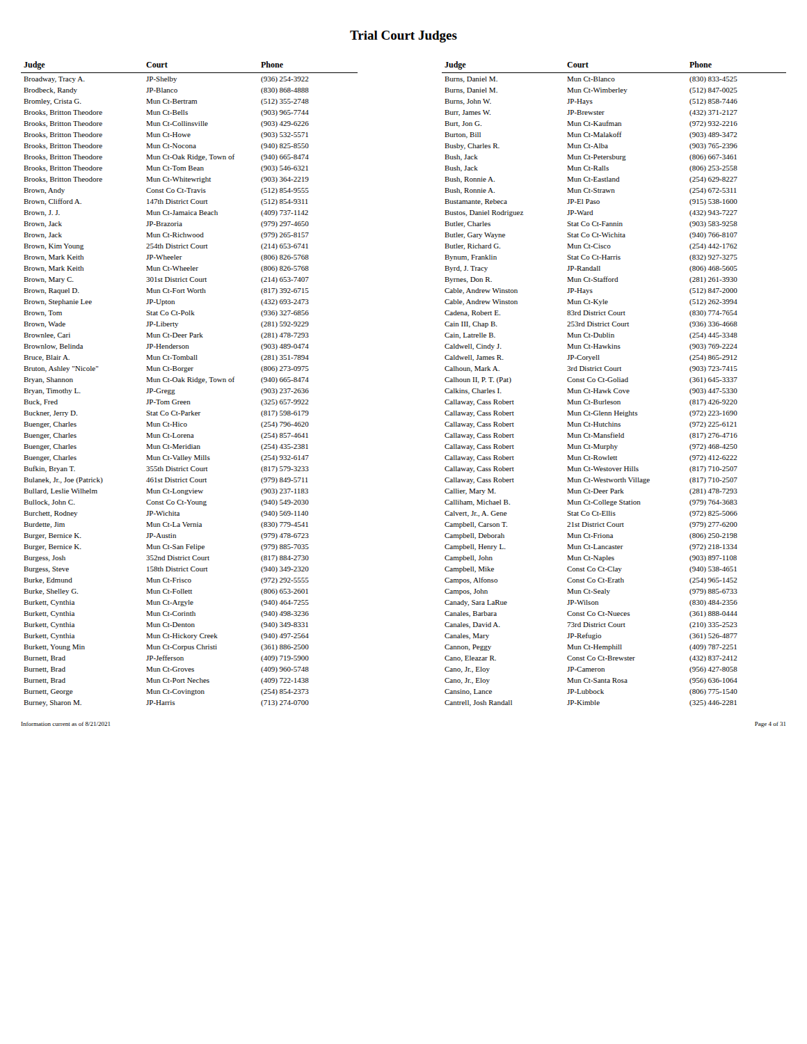Trial Court Judges
| Judge | Court | Phone | | Judge | Court | Phone |
| --- | --- | --- | --- | --- | --- | --- |
| Broadway, Tracy A. | JP-Shelby | (936) 254-3922 | | Burns, Daniel M. | Mun Ct-Blanco | (830) 833-4525 |
| Brodbeck, Randy | JP-Blanco | (830) 868-4888 | | Burns, Daniel M. | Mun Ct-Wimberley | (512) 847-0025 |
| Bromley, Crista G. | Mun Ct-Bertram | (512) 355-2748 | | Burns, John W. | JP-Hays | (512) 858-7446 |
| Brooks, Britton Theodore | Mun Ct-Bells | (903) 965-7744 | | Burr, James W. | JP-Brewster | (432) 371-2127 |
| Brooks, Britton Theodore | Mun Ct-Collinsville | (903) 429-6226 | | Burt, Jon G. | Mun Ct-Kaufman | (972) 932-2216 |
| Brooks, Britton Theodore | Mun Ct-Howe | (903) 532-5571 | | Burton, Bill | Mun Ct-Malakoff | (903) 489-3472 |
| Brooks, Britton Theodore | Mun Ct-Nocona | (940) 825-8550 | | Busby, Charles R. | Mun Ct-Alba | (903) 765-2396 |
| Brooks, Britton Theodore | Mun Ct-Oak Ridge, Town of | (940) 665-8474 | | Bush, Jack | Mun Ct-Petersburg | (806) 667-3461 |
| Brooks, Britton Theodore | Mun Ct-Tom Bean | (903) 546-6321 | | Bush, Jack | Mun Ct-Ralls | (806) 253-2558 |
| Brooks, Britton Theodore | Mun Ct-Whitewright | (903) 364-2219 | | Bush, Ronnie A. | Mun Ct-Eastland | (254) 629-8227 |
| Brown, Andy | Const Co Ct-Travis | (512) 854-9555 | | Bush, Ronnie A. | Mun Ct-Strawn | (254) 672-5311 |
| Brown, Clifford A. | 147th District Court | (512) 854-9311 | | Bustamante, Rebeca | JP-El Paso | (915) 538-1600 |
| Brown, J. J. | Mun Ct-Jamaica Beach | (409) 737-1142 | | Bustos, Daniel Rodriguez | JP-Ward | (432) 943-7227 |
| Brown, Jack | JP-Brazoria | (979) 297-4650 | | Butler, Charles | Stat Co Ct-Fannin | (903) 583-9258 |
| Brown, Jack | Mun Ct-Richwood | (979) 265-8157 | | Butler, Gary Wayne | Stat Co Ct-Wichita | (940) 766-8107 |
| Brown, Kim Young | 254th District Court | (214) 653-6741 | | Butler, Richard G. | Mun Ct-Cisco | (254) 442-1762 |
| Brown, Mark Keith | JP-Wheeler | (806) 826-5768 | | Bynum, Franklin | Stat Co Ct-Harris | (832) 927-3275 |
| Brown, Mark Keith | Mun Ct-Wheeler | (806) 826-5768 | | Byrd, J. Tracy | JP-Randall | (806) 468-5605 |
| Brown, Mary C. | 301st District Court | (214) 653-7407 | | Byrnes, Don R. | Mun Ct-Stafford | (281) 261-3930 |
| Brown, Raquel D. | Mun Ct-Fort Worth | (817) 392-6715 | | Cable, Andrew Winston | JP-Hays | (512) 847-2000 |
| Brown, Stephanie Lee | JP-Upton | (432) 693-2473 | | Cable, Andrew Winston | Mun Ct-Kyle | (512) 262-3994 |
| Brown, Tom | Stat Co Ct-Polk | (936) 327-6856 | | Cadena, Robert E. | 83rd District Court | (830) 774-7654 |
| Brown, Wade | JP-Liberty | (281) 592-9229 | | Cain III, Chap B. | 253rd District Court | (936) 336-4668 |
| Brownlee, Cari | Mun Ct-Deer Park | (281) 478-7293 | | Cain, Latrelle B. | Mun Ct-Dublin | (254) 445-3348 |
| Brownlow, Belinda | JP-Henderson | (903) 489-0474 | | Caldwell, Cindy J. | Mun Ct-Hawkins | (903) 769-2224 |
| Bruce, Blair A. | Mun Ct-Tomball | (281) 351-7894 | | Caldwell, James R. | JP-Coryell | (254) 865-2912 |
| Bruton, Ashley "Nicole" | Mun Ct-Borger | (806) 273-0975 | | Calhoun, Mark A. | 3rd District Court | (903) 723-7415 |
| Bryan, Shannon | Mun Ct-Oak Ridge, Town of | (940) 665-8474 | | Calhoun II, P. T. (Pat) | Const Co Ct-Goliad | (361) 645-3337 |
| Bryan, Timothy L. | JP-Gregg | (903) 237-2636 | | Calkins, Charles I. | Mun Ct-Hawk Cove | (903) 447-5330 |
| Buck, Fred | JP-Tom Green | (325) 657-9922 | | Callaway, Cass Robert | Mun Ct-Burleson | (817) 426-9220 |
| Buckner, Jerry D. | Stat Co Ct-Parker | (817) 598-6179 | | Callaway, Cass Robert | Mun Ct-Glenn Heights | (972) 223-1690 |
| Buenger, Charles | Mun Ct-Hico | (254) 796-4620 | | Callaway, Cass Robert | Mun Ct-Hutchins | (972) 225-6121 |
| Buenger, Charles | Mun Ct-Lorena | (254) 857-4641 | | Callaway, Cass Robert | Mun Ct-Mansfield | (817) 276-4716 |
| Buenger, Charles | Mun Ct-Meridian | (254) 435-2381 | | Callaway, Cass Robert | Mun Ct-Murphy | (972) 468-4250 |
| Buenger, Charles | Mun Ct-Valley Mills | (254) 932-6147 | | Callaway, Cass Robert | Mun Ct-Rowlett | (972) 412-6222 |
| Bufkin, Bryan T. | 355th District Court | (817) 579-3233 | | Callaway, Cass Robert | Mun Ct-Westover Hills | (817) 710-2507 |
| Bulanek, Jr., Joe (Patrick) | 461st District Court | (979) 849-5711 | | Callaway, Cass Robert | Mun Ct-Westworth Village | (817) 710-2507 |
| Bullard, Leslie Wilhelm | Mun Ct-Longview | (903) 237-1183 | | Callier, Mary M. | Mun Ct-Deer Park | (281) 478-7293 |
| Bullock, John C. | Const Co Ct-Young | (940) 549-2030 | | Calliham, Michael B. | Mun Ct-College Station | (979) 764-3683 |
| Burchett, Rodney | JP-Wichita | (940) 569-1140 | | Calvert, Jr., A. Gene | Stat Co Ct-Ellis | (972) 825-5066 |
| Burdette, Jim | Mun Ct-La Vernia | (830) 779-4541 | | Campbell, Carson T. | 21st District Court | (979) 277-6200 |
| Burger, Bernice K. | JP-Austin | (979) 478-6723 | | Campbell, Deborah | Mun Ct-Friona | (806) 250-2198 |
| Burger, Bernice K. | Mun Ct-San Felipe | (979) 885-7035 | | Campbell, Henry L. | Mun Ct-Lancaster | (972) 218-1334 |
| Burgess, Josh | 352nd District Court | (817) 884-2730 | | Campbell, John | Mun Ct-Naples | (903) 897-1108 |
| Burgess, Steve | 158th District Court | (940) 349-2320 | | Campbell, Mike | Const Co Ct-Clay | (940) 538-4651 |
| Burke, Edmund | Mun Ct-Frisco | (972) 292-5555 | | Campos, Alfonso | Const Co Ct-Erath | (254) 965-1452 |
| Burke, Shelley G. | Mun Ct-Follett | (806) 653-2601 | | Campos, John | Mun Ct-Sealy | (979) 885-6733 |
| Burkett, Cynthia | Mun Ct-Argyle | (940) 464-7255 | | Canady, Sara LaRue | JP-Wilson | (830) 484-2356 |
| Burkett, Cynthia | Mun Ct-Corinth | (940) 498-3236 | | Canales, Barbara | Const Co Ct-Nueces | (361) 888-0444 |
| Burkett, Cynthia | Mun Ct-Denton | (940) 349-8331 | | Canales, David A. | 73rd District Court | (210) 335-2523 |
| Burkett, Cynthia | Mun Ct-Hickory Creek | (940) 497-2564 | | Canales, Mary | JP-Refugio | (361) 526-4877 |
| Burkett, Young Min | Mun Ct-Corpus Christi | (361) 886-2500 | | Cannon, Peggy | Mun Ct-Hemphill | (409) 787-2251 |
| Burnett, Brad | JP-Jefferson | (409) 719-5900 | | Cano, Eleazar R. | Const Co Ct-Brewster | (432) 837-2412 |
| Burnett, Brad | Mun Ct-Groves | (409) 960-5748 | | Cano, Jr., Eloy | JP-Cameron | (956) 427-8058 |
| Burnett, Brad | Mun Ct-Port Neches | (409) 722-1438 | | Cano, Jr., Eloy | Mun Ct-Santa Rosa | (956) 636-1064 |
| Burnett, George | Mun Ct-Covington | (254) 854-2373 | | Cansino, Lance | JP-Lubbock | (806) 775-1540 |
| Burney, Sharon M. | JP-Harris | (713) 274-0700 | | Cantrell, Josh Randall | JP-Kimble | (325) 446-2281 |
Information current as of 8/21/2021 Page 4 of 31